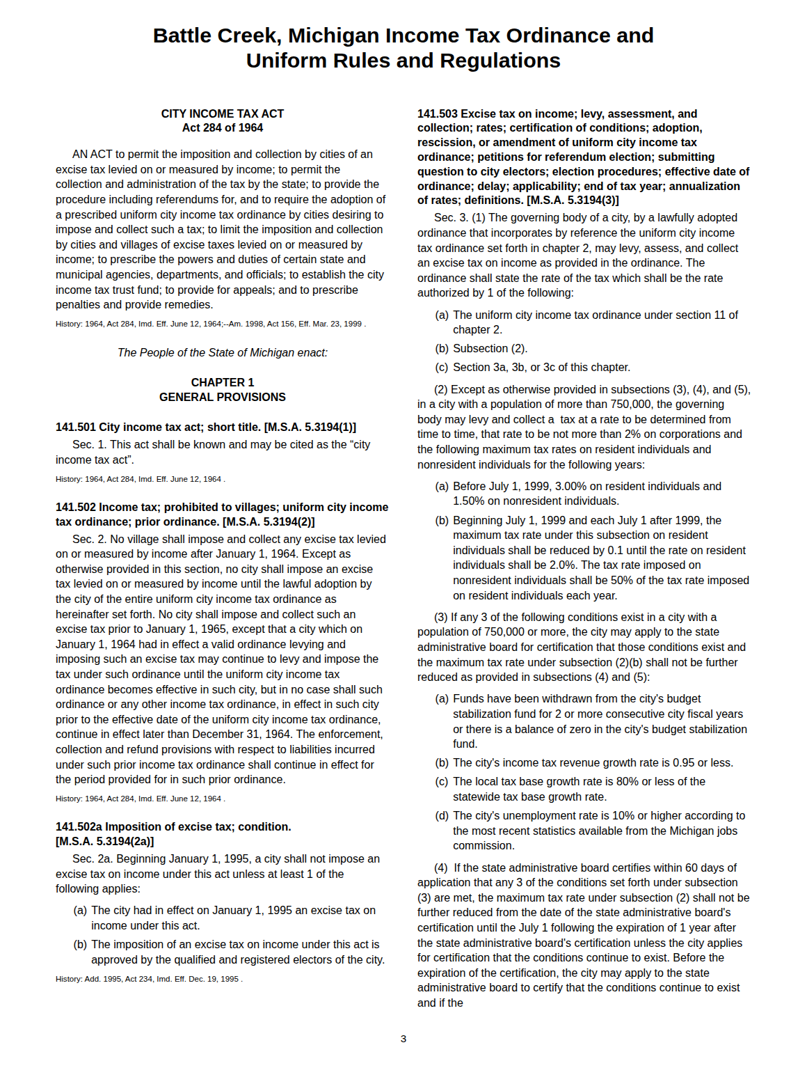Battle Creek, Michigan Income Tax Ordinance and
Uniform Rules and Regulations
CITY INCOME TAX ACT
Act 284 of 1964
AN ACT to permit the imposition and collection by cities of an excise tax levied on or measured by income; to permit the collection and administration of the tax by the state; to provide the procedure including referendums for, and to require the adoption of a prescribed uniform city income tax ordinance by cities desiring to impose and collect such a tax; to limit the imposition and collection by cities and villages of excise taxes levied on or measured by income; to prescribe the powers and duties of certain state and municipal agencies, departments, and officials; to establish the city income tax trust fund; to provide for appeals; and to prescribe penalties and provide remedies.
History: 1964, Act 284, Imd. Eff. June 12, 1964;--Am. 1998, Act 156, Eff. Mar. 23, 1999 .
The People of the State of Michigan enact:
CHAPTER 1
GENERAL PROVISIONS
141.501 City income tax act; short title. [M.S.A. 5.3194(1)]
Sec. 1. This act shall be known and may be cited as the “city income tax act”.
History: 1964, Act 284, Imd. Eff. June 12, 1964 .
141.502 Income tax; prohibited to villages; uniform city income tax ordinance; prior ordinance. [M.S.A. 5.3194(2)]
Sec. 2. No village shall impose and collect any excise tax levied on or measured by income after January 1, 1964. Except as otherwise provided in this section, no city shall impose an excise tax levied on or measured by income until the lawful adoption by the city of the entire uniform city income tax ordinance as hereinafter set forth. No city shall impose and collect such an excise tax prior to January 1, 1965, except that a city which on January 1, 1964 had in effect a valid ordinance levying and imposing such an excise tax may continue to levy and impose the tax under such ordinance until the uniform city income tax ordinance becomes effective in such city, but in no case shall such ordinance or any other income tax ordinance, in effect in such city prior to the effective date of the uniform city income tax ordinance, continue in effect later than December 31, 1964. The enforcement, collection and refund provisions with respect to liabilities incurred under such prior income tax ordinance shall continue in effect for the period provided for in such prior ordinance.
History: 1964, Act 284, Imd. Eff. June 12, 1964 .
141.502a Imposition of excise tax; condition.
[M.S.A. 5.3194(2a)]
Sec. 2a. Beginning January 1, 1995, a city shall not impose an excise tax on income under this act unless at least 1 of the following applies:
(a) The city had in effect on January 1, 1995 an excise tax on income under this act.
(b) The imposition of an excise tax on income under this act is approved by the qualified and registered electors of the city.
History: Add. 1995, Act 234, Imd. Eff. Dec. 19, 1995 .
141.503 Excise tax on income; levy, assessment, and collection; rates; certification of conditions; adoption, rescission, or amendment of uniform city income tax ordinance; petitions for referendum election; submitting question to city electors; election procedures; effective date of ordinance; delay; applicability; end of tax year; annualization of rates; definitions. [M.S.A. 5.3194(3)]
Sec. 3. (1) The governing body of a city, by a lawfully adopted ordinance that incorporates by reference the uniform city income tax ordinance set forth in chapter 2, may levy, assess, and collect an excise tax on income as provided in the ordinance. The ordinance shall state the rate of the tax which shall be the rate authorized by 1 of the following:
(a) The uniform city income tax ordinance under section 11 of chapter 2.
(b) Subsection (2).
(c) Section 3a, 3b, or 3c of this chapter.
(2) Except as otherwise provided in subsections (3), (4), and (5), in a city with a population of more than 750,000, the governing body may levy and collect a tax at a rate to be determined from time to time, that rate to be not more than 2% on corporations and the following maximum tax rates on resident individuals and nonresident individuals for the following years:
(a) Before July 1, 1999, 3.00% on resident individuals and 1.50% on nonresident individuals.
(b) Beginning July 1, 1999 and each July 1 after 1999, the maximum tax rate under this subsection on resident individuals shall be reduced by 0.1 until the rate on resident individuals shall be 2.0%. The tax rate imposed on nonresident individuals shall be 50% of the tax rate imposed on resident individuals each year.
(3) If any 3 of the following conditions exist in a city with a population of 750,000 or more, the city may apply to the state administrative board for certification that those conditions exist and the maximum tax rate under subsection (2)(b) shall not be further reduced as provided in subsections (4) and (5):
(a) Funds have been withdrawn from the city's budget stabilization fund for 2 or more consecutive city fiscal years or there is a balance of zero in the city's budget stabilization fund.
(b) The city's income tax revenue growth rate is 0.95 or less.
(c) The local tax base growth rate is 80% or less of the statewide tax base growth rate.
(d) The city's unemployment rate is 10% or higher according to the most recent statistics available from the Michigan jobs commission.
(4) If the state administrative board certifies within 60 days of application that any 3 of the conditions set forth under subsection (3) are met, the maximum tax rate under subsection (2) shall not be further reduced from the date of the state administrative board's certification until the July 1 following the expiration of 1 year after the state administrative board's certification unless the city applies for certification that the conditions continue to exist. Before the expiration of the certification, the city may apply to the state administrative board to certify that the conditions continue to exist and if the
3